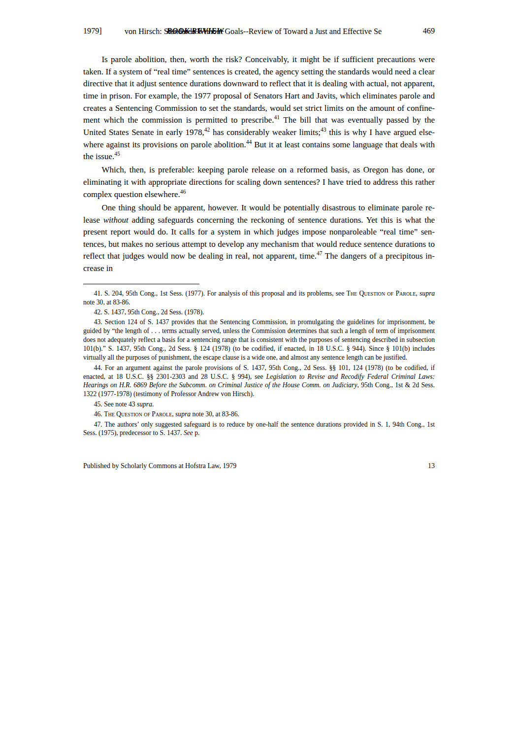1979] BOOK REVIEW von Hirsch: Standards Without Goals--Review of Toward a Just and Effective Se 469
Is parole abolition, then, worth the risk? Conceivably, it might be if sufficient precautions were taken. If a system of “real time” sentences is created, the agency setting the standards would need a clear directive that it adjust sentence durations downward to reflect that it is dealing with actual, not apparent, time in prison. For example, the 1977 proposal of Senators Hart and Javits, which eliminates parole and creates a Sentencing Commission to set the standards, would set strict limits on the amount of confinement which the commission is permitted to prescribe.41 The bill that was eventually passed by the United States Senate in early 1978,42 has considerably weaker limits;43 this is why I have argued elsewhere against its provisions on parole abolition.44 But it at least contains some language that deals with the issue.45
Which, then, is preferable: keeping parole release on a reformed basis, as Oregon has done, or eliminating it with appropriate directions for scaling down sentences? I have tried to address this rather complex question elsewhere.46
One thing should be apparent, however. It would be potentially disastrous to eliminate parole release without adding safeguards concerning the reckoning of sentence durations. Yet this is what the present report would do. It calls for a system in which judges impose nonparoleable “real time” sentences, but makes no serious attempt to develop any mechanism that would reduce sentence durations to reflect that judges would now be dealing in real, not apparent, time.47 The dangers of a precipitous increase in
41. S. 204, 95th Cong., 1st Sess. (1977). For analysis of this proposal and its problems, see The Question of Parole, supra note 30, at 83-86.
42. S. 1437, 95th Cong., 2d Sess. (1978).
43. Section 124 of S. 1437 provides that the Sentencing Commission, in promulgating the guidelines for imprisonment, be guided by “the length of . . . terms actually served, unless the Commission determines that such a length of term of imprisonment does not adequately reflect a basis for a sentencing range that is consistent with the purposes of sentencing described in subsection 101(b).” S. 1437, 95th Cong., 2d Sess. § 124 (1978) (to be codified, if enacted, in 18 U.S.C. § 944). Since § 101(b) includes virtually all the purposes of punishment, the escape clause is a wide one, and almost any sentence length can be justified.
44. For an argument against the parole provisions of S. 1437, 95th Cong., 2d Sess. §§ 101, 124 (1978) (to be codified, if enacted, at 18 U.S.C. §§ 2301-2303 and 28 U.S.C. § 994), see Legislation to Revise and Recodify Federal Criminal Laws: Hearings on H.R. 6869 Before the Subcomm. on Criminal Justice of the House Comm. on Judiciary, 95th Cong., 1st & 2d Sess. 1322 (1977-1978) (testimony of Professor Andrew von Hirsch).
45. See note 43 supra.
46. The Question of Parole, supra note 30, at 83-86.
47. The authors’ only suggested safeguard is to reduce by one-half the sentence durations provided in S. 1, 94th Cong., 1st Sess. (1975), predecessor to S. 1437. See p.
Published by Scholarly Commons at Hofstra Law, 1979 13